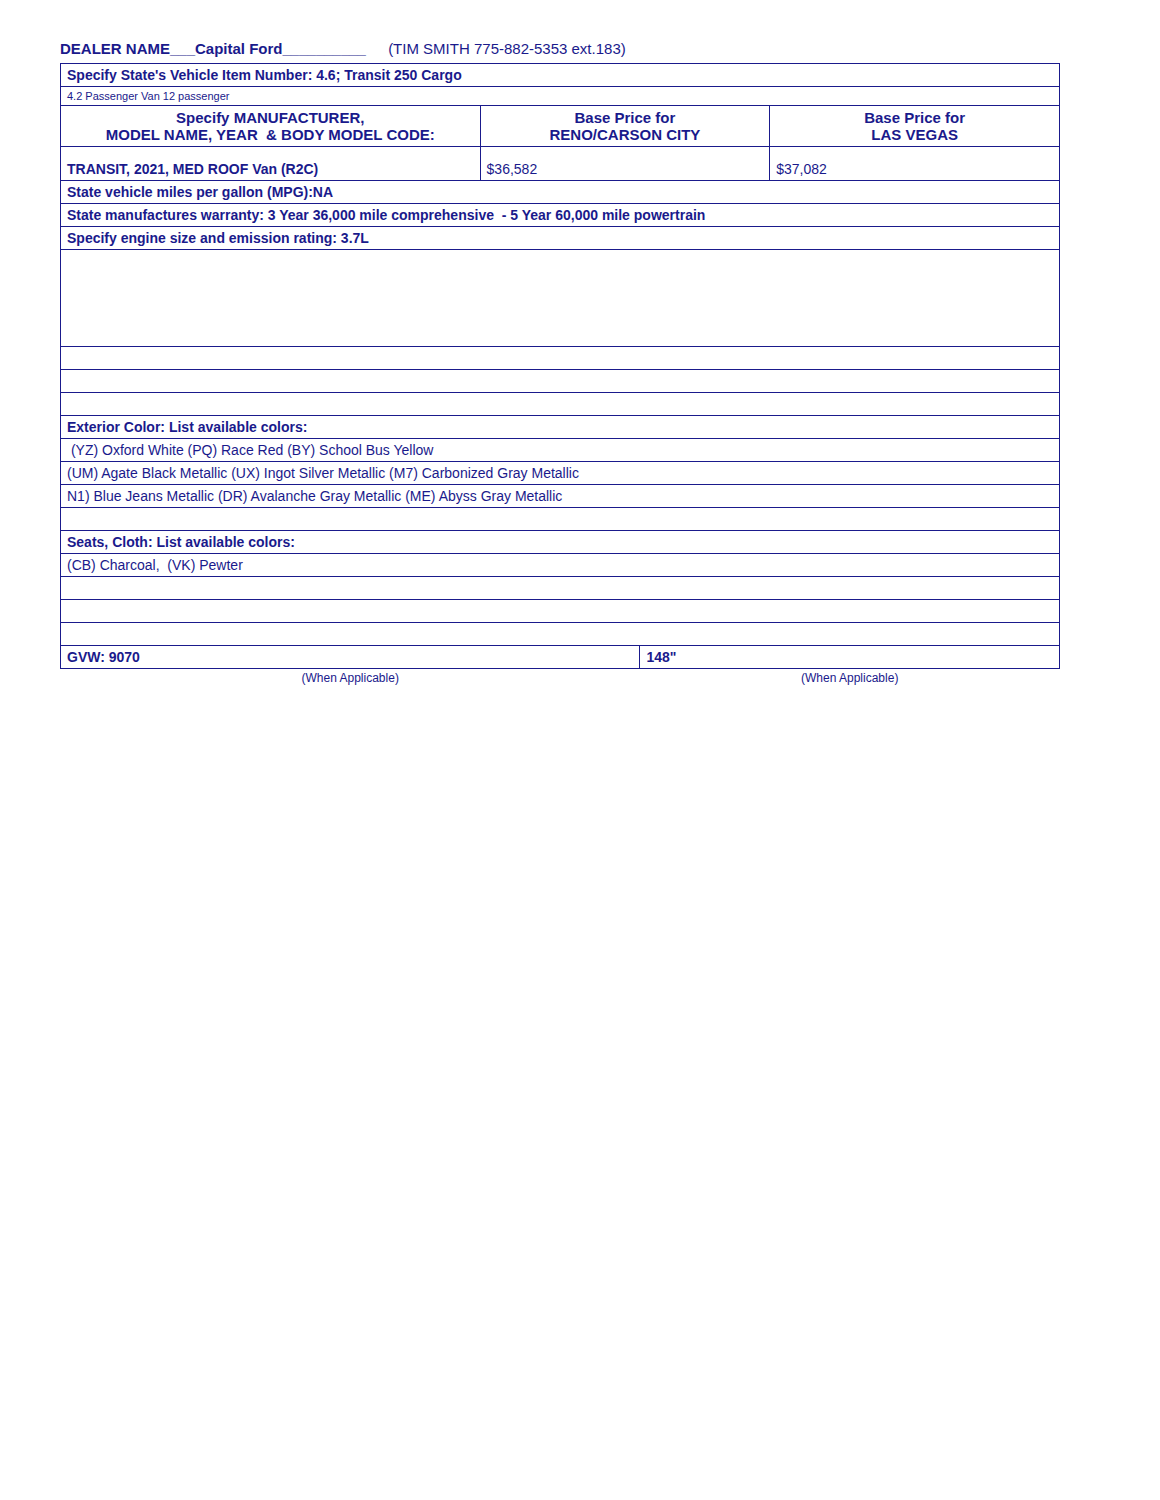DEALER NAME___Capital Ford__________ (TIM SMITH 775-882-5353 ext.183)
| Specify State's Vehicle Item Number: 4.6; Transit 250 Cargo |
| 4.2 Passenger Van 12 passenger |
| Specify MANUFACTURER, MODEL NAME, YEAR & BODY MODEL CODE: | Base Price for RENO/CARSON CITY | Base Price for LAS VEGAS |
| TRANSIT, 2021, MED ROOF Van (R2C) | $36,582 | $37,082 |
| State vehicle miles per gallon (MPG):NA |
| State manufactures warranty: 3 Year 36,000 mile comprehensive - 5 Year 60,000 mile powertrain |
| Specify engine size and emission rating: 3.7L |
| Exterior Color: List available colors: |
| (YZ) Oxford White (PQ) Race Red (BY) School Bus Yellow |
| (UM) Agate Black Metallic (UX) Ingot Silver Metallic (M7) Carbonized Gray Metallic |
| N1) Blue Jeans Metallic (DR) Avalanche Gray Metallic (ME) Abyss Gray Metallic |
| Seats, Cloth: List available colors: |
| (CB) Charcoal, (VK) Pewter |
| GVW: 9070 | 148" |
| (When Applicable) | (When Applicable) |